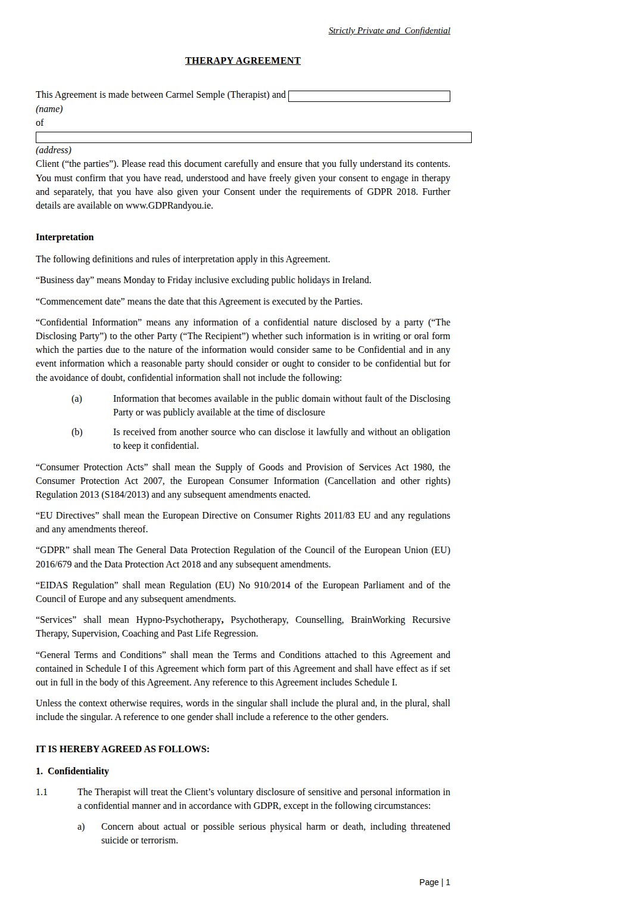Strictly Private and Confidential
THERAPY AGREEMENT
This Agreement is made between Carmel Semple (Therapist) and (name)
of (address)
Client (“the parties”). Please read this document carefully and ensure that you fully understand its contents. You must confirm that you have read, understood and have freely given your consent to engage in therapy and separately, that you have also given your Consent under the requirements of GDPR 2018. Further details are available on www.GDPRandyou.ie.
Interpretation
The following definitions and rules of interpretation apply in this Agreement.
“Business day” means Monday to Friday inclusive excluding public holidays in Ireland.
“Commencement date” means the date that this Agreement is executed by the Parties.
“Confidential Information” means any information of a confidential nature disclosed by a party (“The Disclosing Party”) to the other Party (“The Recipient”) whether such information is in writing or oral form which the parties due to the nature of the information would consider same to be Confidential and in any event information which a reasonable party should consider or ought to consider to be confidential but for the avoidance of doubt, confidential information shall not include the following:
(a) Information that becomes available in the public domain without fault of the Disclosing Party or was publicly available at the time of disclosure
(b) Is received from another source who can disclose it lawfully and without an obligation to keep it confidential.
“Consumer Protection Acts” shall mean the Supply of Goods and Provision of Services Act 1980, the Consumer Protection Act 2007, the European Consumer Information (Cancellation and other rights) Regulation 2013 (S184/2013) and any subsequent amendments enacted.
“EU Directives” shall mean the European Directive on Consumer Rights 2011/83 EU and any regulations and any amendments thereof.
“GDPR” shall mean The General Data Protection Regulation of the Council of the European Union (EU) 2016/679 and the Data Protection Act 2018 and any subsequent amendments.
“EIDAS Regulation” shall mean Regulation (EU) No 910/2014 of the European Parliament and of the Council of Europe and any subsequent amendments.
“Services” shall mean Hypno-Psychotherapy, Psychotherapy, Counselling, BrainWorking Recursive Therapy, Supervision, Coaching and Past Life Regression.
“General Terms and Conditions” shall mean the Terms and Conditions attached to this Agreement and contained in Schedule I of this Agreement which form part of this Agreement and shall have effect as if set out in full in the body of this Agreement. Any reference to this Agreement includes Schedule I.
Unless the context otherwise requires, words in the singular shall include the plural and, in the plural, shall include the singular. A reference to one gender shall include a reference to the other genders.
IT IS HEREBY AGREED AS FOLLOWS:
1. Confidentiality
1.1
The Therapist will treat the Client’s voluntary disclosure of sensitive and personal information in a confidential manner and in accordance with GDPR, except in the following circumstances:
a) Concern about actual or possible serious physical harm or death, including threatened suicide or terrorism.
Page | 1